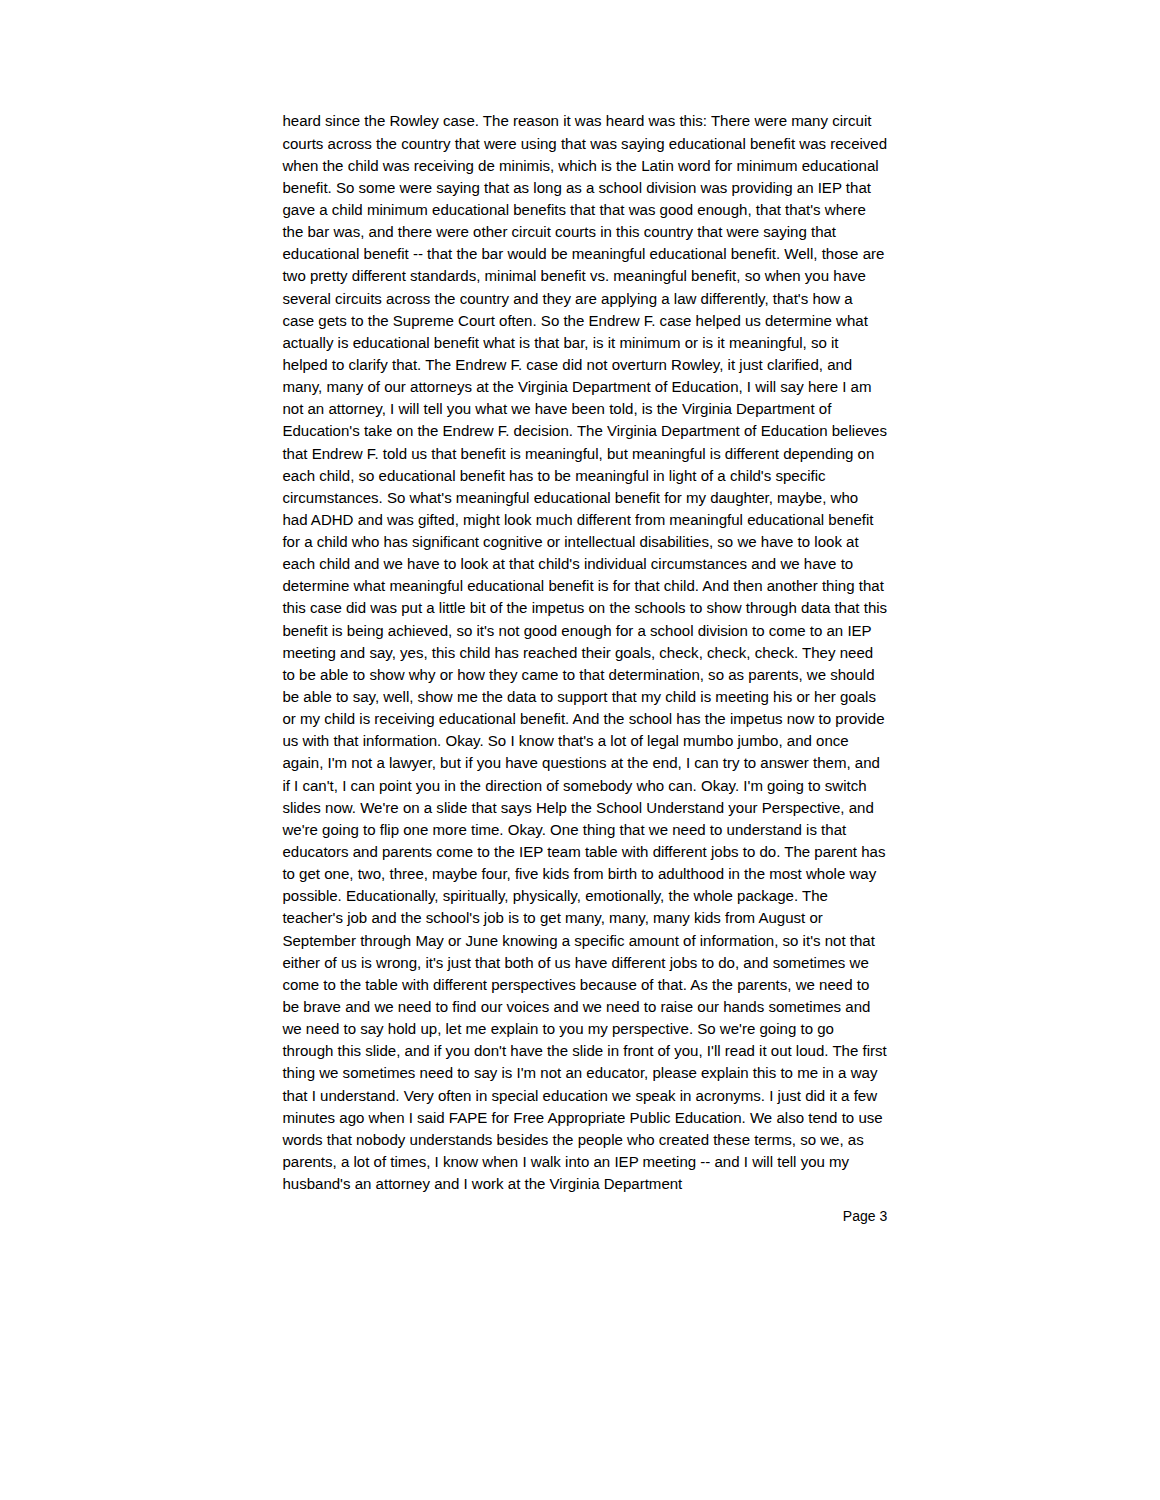heard since the Rowley case. The reason it was heard was this: There were many circuit courts across the country that were using that was saying educational benefit was received when the child was receiving de minimis, which is the Latin word for minimum educational benefit. So some were saying that as long as a school division was providing an IEP that gave a child minimum educational benefits that that was good enough, that that's where the bar was, and there were other circuit courts in this country that were saying that educational benefit -- that the bar would be meaningful educational benefit. Well, those are two pretty different standards, minimal benefit vs. meaningful benefit, so when you have several circuits across the country and they are applying a law differently, that's how a case gets to the Supreme Court often. So the Endrew F. case helped us determine what actually is educational benefit what is that bar, is it minimum or is it meaningful, so it helped to clarify that. The Endrew F. case did not overturn Rowley, it just clarified, and many, many of our attorneys at the Virginia Department of Education, I will say here I am not an attorney, I will tell you what we have been told, is the Virginia Department of Education's take on the Endrew F. decision. The Virginia Department of Education believes that Endrew F. told us that benefit is meaningful, but meaningful is different depending on each child, so educational benefit has to be meaningful in light of a child's specific circumstances. So what's meaningful educational benefit for my daughter, maybe, who had ADHD and was gifted, might look much different from meaningful educational benefit for a child who has significant cognitive or intellectual disabilities, so we have to look at each child and we have to look at that child's individual circumstances and we have to determine what meaningful educational benefit is for that child. And then another thing that this case did was put a little bit of the impetus on the schools to show through data that this benefit is being achieved, so it's not good enough for a school division to come to an IEP meeting and say, yes, this child has reached their goals, check, check, check. They need to be able to show why or how they came to that determination, so as parents, we should be able to say, well, show me the data to support that my child is meeting his or her goals or my child is receiving educational benefit. And the school has the impetus now to provide us with that information. Okay. So I know that's a lot of legal mumbo jumbo, and once again, I'm not a lawyer, but if you have questions at the end, I can try to answer them, and if I can't, I can point you in the direction of somebody who can. Okay. I'm going to switch slides now. We're on a slide that says Help the School Understand your Perspective, and we're going to flip one more time. Okay. One thing that we need to understand is that educators and parents come to the IEP team table with different jobs to do. The parent has to get one, two, three, maybe four, five kids from birth to adulthood in the most whole way possible. Educationally, spiritually, physically, emotionally, the whole package. The teacher's job and the school's job is to get many, many, many kids from August or September through May or June knowing a specific amount of information, so it's not that either of us is wrong, it's just that both of us have different jobs to do, and sometimes we come to the table with different perspectives because of that. As the parents, we need to be brave and we need to find our voices and we need to raise our hands sometimes and we need to say hold up, let me explain to you my perspective. So we're going to go through this slide, and if you don't have the slide in front of you, I'll read it out loud. The first thing we sometimes need to say is I'm not an educator, please explain this to me in a way that I understand. Very often in special education we speak in acronyms. I just did it a few minutes ago when I said FAPE for Free Appropriate Public Education. We also tend to use words that nobody understands besides the people who created these terms, so we, as parents, a lot of times, I know when I walk into an IEP meeting -- and I will tell you my husband's an attorney and I work at the Virginia Department
Page 3